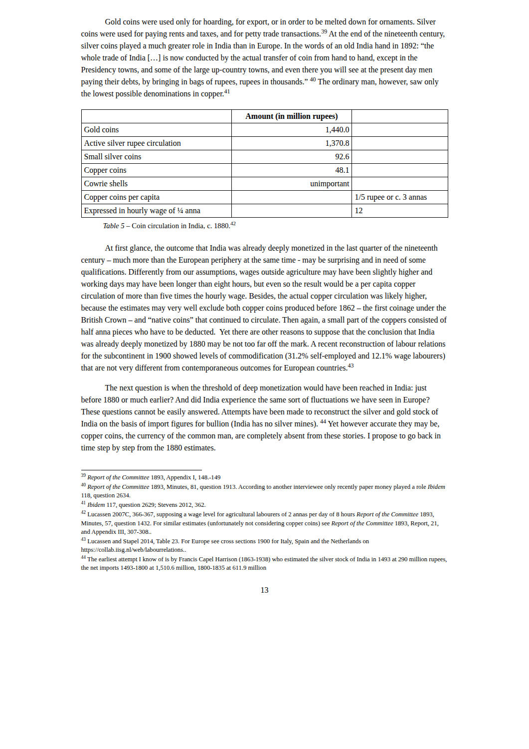Gold coins were used only for hoarding, for export, or in order to be melted down for ornaments. Silver coins were used for paying rents and taxes, and for petty trade transactions.39 At the end of the nineteenth century, silver coins played a much greater role in India than in Europe. In the words of an old India hand in 1892: “the whole trade of India […] is now conducted by the actual transfer of coin from hand to hand, except in the Presidency towns, and some of the large up-country towns, and even there you will see at the present day men paying their debts, by bringing in bags of rupees, rupees in thousands.” 40 The ordinary man, however, saw only the lowest possible denominations in copper.41
| | Amount (in million rupees) | |
| Gold coins | 1,440.0 | |
| Active silver rupee circulation | 1,370.8 | |
| Small silver coins | 92.6 | |
| Copper coins | 48.1 | |
| Cowrie shells | unimportant | |
| Copper coins per capita | | 1/5 rupee or c. 3 annas |
| Expressed in hourly wage of ¼ anna | | 12 |
Table 5 – Coin circulation in India, c. 1880.42
At first glance, the outcome that India was already deeply monetized in the last quarter of the nineteenth century – much more than the European periphery at the same time - may be surprising and in need of some qualifications. Differently from our assumptions, wages outside agriculture may have been slightly higher and working days may have been longer than eight hours, but even so the result would be a per capita copper circulation of more than five times the hourly wage. Besides, the actual copper circulation was likely higher, because the estimates may very well exclude both copper coins produced before 1862 – the first coinage under the British Crown – and “native coins” that continued to circulate. Then again, a small part of the coppers consisted of half anna pieces who have to be deducted. Yet there are other reasons to suppose that the conclusion that India was already deeply monetized by 1880 may be not too far off the mark. A recent reconstruction of labour relations for the subcontinent in 1900 showed levels of commodification (31.2% self-employed and 12.1% wage labourers) that are not very different from contemporaneous outcomes for European countries.43
The next question is when the threshold of deep monetization would have been reached in India: just before 1880 or much earlier? And did India experience the same sort of fluctuations we have seen in Europe? These questions cannot be easily answered. Attempts have been made to reconstruct the silver and gold stock of India on the basis of import figures for bullion (India has no silver mines). 44 Yet however accurate they may be, copper coins, the currency of the common man, are completely absent from these stories. I propose to go back in time step by step from the 1880 estimates.
39 Report of the Committee 1893, Appendix I, 148.-149
40 Report of the Committee 1893, Minutes, 81, question 1913. According to another interviewee only recently paper money played a role Ibidem 118, question 2634.
41 Ibidem 117, question 2629; Stevens 2012, 362.
42 Lucassen 2007C, 366-367, supposing a wage level for agricultural labourers of 2 annas per day of 8 hours Report of the Committee 1893, Minutes, 57, question 1432. For similar estimates (unfortunately not considering copper coins) see Report of the Committee 1893, Report, 21, and Appendix III, 307-308..
43 Lucassen and Stapel 2014, Table 23. For Europe see cross sections 1900 for Italy, Spain and the Netherlands on https://collab.iisg.nl/web/labourrelations..
44 The earliest attempt I know of is by Francis Capel Harrison (1863-1938) who estimated the silver stock of India in 1493 at 290 million rupees, the net imports 1493-1800 at 1,510.6 million, 1800-1835 at 611.9 million
13